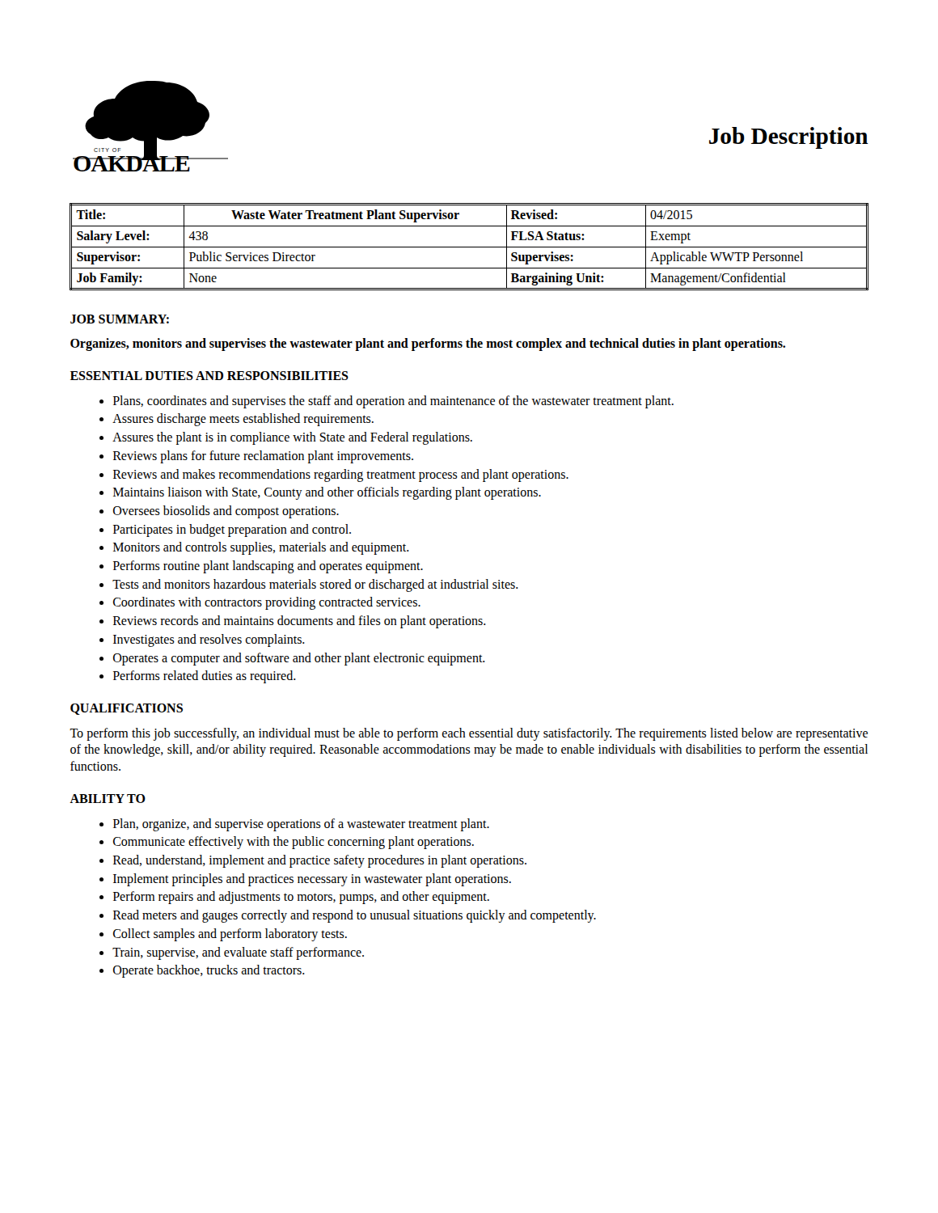CITY OF OAKDALE
Job Description
| Title: | Waste Water Treatment Plant Supervisor | Revised: | 04/2015 |
| Salary Level: | 438 | FLSA Status: | Exempt |
| Supervisor: | Public Services Director | Supervises: | Applicable WWTP Personnel |
| Job Family: | None | Bargaining Unit: | Management/Confidential |
JOB SUMMARY:
Organizes, monitors and supervises the wastewater plant and performs the most complex and technical duties in plant operations.
ESSENTIAL DUTIES AND RESPONSIBILITIES
Plans, coordinates and supervises the staff and operation and maintenance of the wastewater treatment plant.
Assures discharge meets established requirements.
Assures the plant is in compliance with State and Federal regulations.
Reviews plans for future reclamation plant improvements.
Reviews and makes recommendations regarding treatment process and plant operations.
Maintains liaison with State, County and other officials regarding plant operations.
Oversees biosolids and compost operations.
Participates in budget preparation and control.
Monitors and controls supplies, materials and equipment.
Performs routine plant landscaping and operates equipment.
Tests and monitors hazardous materials stored or discharged at industrial sites.
Coordinates with contractors providing contracted services.
Reviews records and maintains documents and files on plant operations.
Investigates and resolves complaints.
Operates a computer and software and other plant electronic equipment.
Performs related duties as required.
QUALIFICATIONS
To perform this job successfully, an individual must be able to perform each essential duty satisfactorily. The requirements listed below are representative of the knowledge, skill, and/or ability required. Reasonable accommodations may be made to enable individuals with disabilities to perform the essential functions.
ABILITY TO
Plan, organize, and supervise operations of a wastewater treatment plant.
Communicate effectively with the public concerning plant operations.
Read, understand, implement and practice safety procedures in plant operations.
Implement principles and practices necessary in wastewater plant operations.
Perform repairs and adjustments to motors, pumps, and other equipment.
Read meters and gauges correctly and respond to unusual situations quickly and competently.
Collect samples and perform laboratory tests.
Train, supervise, and evaluate staff performance.
Operate backhoe, trucks and tractors.